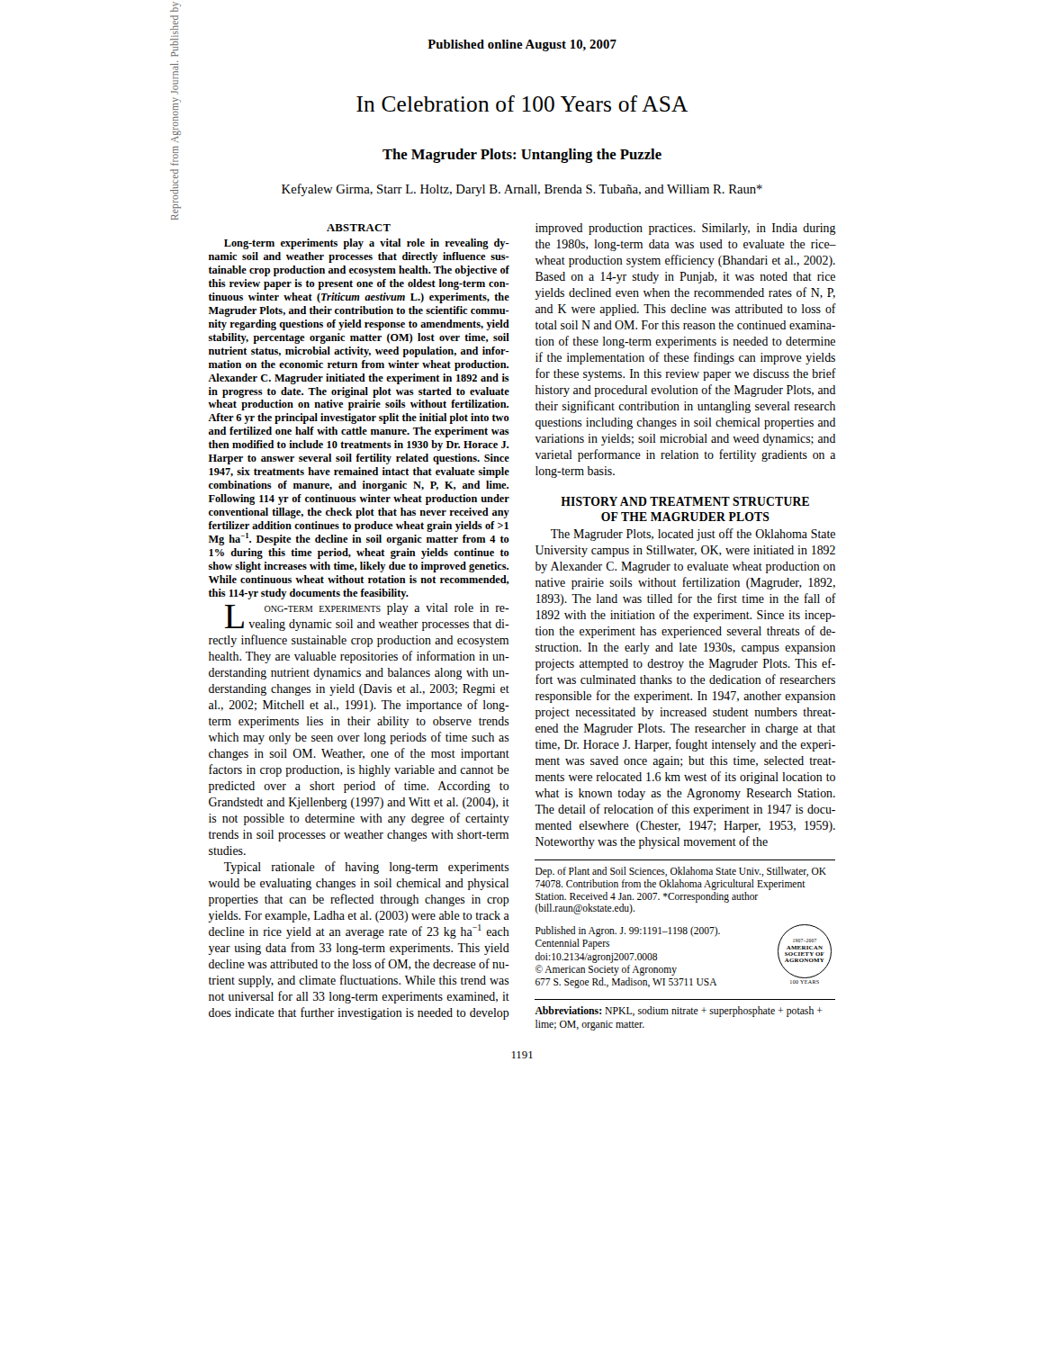Reproduced from Agronomy Journal. Published by American Society of Agronomy. All copyrights reserved.
Published online August 10, 2007
In Celebration of 100 Years of ASA
The Magruder Plots: Untangling the Puzzle
Kefyalew Girma, Starr L. Holtz, Daryl B. Arnall, Brenda S. Tubaña, and William R. Raun*
ABSTRACT
Long-term experiments play a vital role in revealing dynamic soil and weather processes that directly influence sustainable crop production and ecosystem health. The objective of this review paper is to present one of the oldest long-term continuous winter wheat (Triticum aestivum L.) experiments, the Magruder Plots, and their contribution to the scientific community regarding questions of yield response to amendments, yield stability, percentage organic matter (OM) lost over time, soil nutrient status, microbial activity, weed population, and information on the economic return from winter wheat production. Alexander C. Magruder initiated the experiment in 1892 and is in progress to date. The original plot was started to evaluate wheat production on native prairie soils without fertilization. After 6 yr the principal investigator split the initial plot into two and fertilized one half with cattle manure. The experiment was then modified to include 10 treatments in 1930 by Dr. Horace J. Harper to answer several soil fertility related questions. Since 1947, six treatments have remained intact that evaluate simple combinations of manure, and inorganic N, P, K, and lime. Following 114 yr of continuous winter wheat production under conventional tillage, the check plot that has never received any fertilizer addition continues to produce wheat grain yields of >1 Mg ha−1. Despite the decline in soil organic matter from 4 to 1% during this time period, wheat grain yields continue to show slight increases with time, likely due to improved genetics. While continuous wheat without rotation is not recommended, this 114-yr study documents the feasibility.
Long-term experiments play a vital role in revealing dynamic soil and weather processes that directly influence sustainable crop production and ecosystem health. They are valuable repositories of information in understanding nutrient dynamics and balances along with understanding changes in yield (Davis et al., 2003; Regmi et al., 2002; Mitchell et al., 1991). The importance of long-term experiments lies in their ability to observe trends which may only be seen over long periods of time such as changes in soil OM. Weather, one of the most important factors in crop production, is highly variable and cannot be predicted over a short period of time. According to Grandstedt and Kjellenberg (1997) and Witt et al. (2004), it is not possible to determine with any degree of certainty trends in soil processes or weather changes with short-term studies.
Typical rationale of having long-term experiments would be evaluating changes in soil chemical and physical properties that can be reflected through changes in crop yields. For example, Ladha et al. (2003) were able to track a decline in rice yield at an average rate of 23 kg ha−1 each year using data from 33 long-term experiments. This yield decline was attributed to the loss of OM, the decrease of nutrient supply, and climate fluctuations. While this trend was not universal for all 33 long-term experiments examined, it does indicate that further investigation is needed to develop improved production practices. Similarly, in India during the 1980s, long-term data was used to evaluate the rice–wheat production system efficiency (Bhandari et al., 2002). Based on a 14-yr study in Punjab, it was noted that rice yields declined even when the recommended rates of N, P, and K were applied. This decline was attributed to loss of total soil N and OM. For this reason the continued examination of these long-term experiments is needed to determine if the implementation of these findings can improve yields for these systems. In this review paper we discuss the brief history and procedural evolution of the Magruder Plots, and their significant contribution in untangling several research questions including changes in soil chemical properties and variations in yields; soil microbial and weed dynamics; and varietal performance in relation to fertility gradients on a long-term basis.
HISTORY AND TREATMENT STRUCTURE
OF THE MAGRUDER PLOTS
The Magruder Plots, located just off the Oklahoma State University campus in Stillwater, OK, were initiated in 1892 by Alexander C. Magruder to evaluate wheat production on native prairie soils without fertilization (Magruder, 1892, 1893). The land was tilled for the first time in the fall of 1892 with the initiation of the experiment. Since its inception the experiment has experienced several threats of destruction. In the early and late 1930s, campus expansion projects attempted to destroy the Magruder Plots. This effort was culminated thanks to the dedication of researchers responsible for the experiment. In 1947, another expansion project necessitated by increased student numbers threatened the Magruder Plots. The researcher in charge at that time, Dr. Horace J. Harper, fought intensely and the experiment was saved once again; but this time, selected treatments were relocated 1.6 km west of its original location to what is known today as the Agronomy Research Station. The detail of relocation of this experiment in 1947 is documented elsewhere (Chester, 1947; Harper, 1953, 1959). Noteworthy was the physical movement of the
Dep. of Plant and Soil Sciences, Oklahoma State Univ., Stillwater, OK 74078. Contribution from the Oklahoma Agricultural Experiment Station. Received 4 Jan. 2007. *Corresponding author (bill.raun@okstate.edu).
Published in Agron. J. 99:1191–1198 (2007).
Centennial Papers
doi:10.2134/agronj2007.0008
© American Society of Agronomy
677 S. Segoe Rd., Madison, WI 53711 USA
1907–2007
AMERICAN SOCIETY OF AGRONOMY
100 YEARS
Abbreviations: NPKL, sodium nitrate + superphosphate + potash + lime; OM, organic matter.
1191